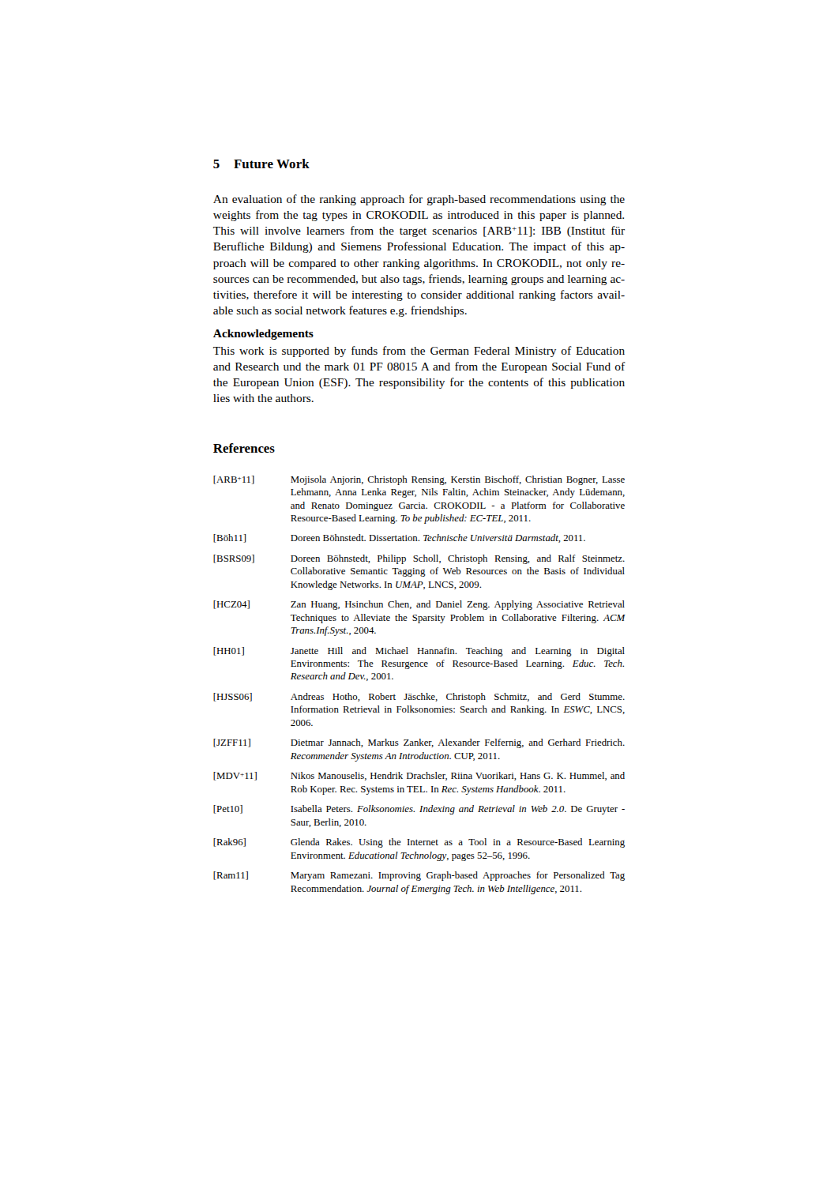5 Future Work
An evaluation of the ranking approach for graph-based recommendations using the weights from the tag types in CROKODIL as introduced in this paper is planned. This will involve learners from the target scenarios [ARB+11]: IBB (Institut für Berufliche Bildung) and Siemens Professional Education. The impact of this approach will be compared to other ranking algorithms. In CROKODIL, not only resources can be recommended, but also tags, friends, learning groups and learning activities, therefore it will be interesting to consider additional ranking factors available such as social network features e.g. friendships.
Acknowledgements
This work is supported by funds from the German Federal Ministry of Education and Research und the mark 01 PF 08015 A and from the European Social Fund of the European Union (ESF). The responsibility for the contents of this publication lies with the authors.
References
[ARB+11]
Mojisola Anjorin, Christoph Rensing, Kerstin Bischoff, Christian Bogner, Lasse Lehmann, Anna Lenka Reger, Nils Faltin, Achim Steinacker, Andy Lüdemann, and Renato Dominguez Garcia. CROKODIL - a Platform for Collaborative Resource-Based Learning. To be published: EC-TEL, 2011.
[Böh11]
Doreen Böhnstedt. Dissertation. Technische Universitä Darmstadt, 2011.
[BSRS09]
Doreen Böhnstedt, Philipp Scholl, Christoph Rensing, and Ralf Steinmetz. Collaborative Semantic Tagging of Web Resources on the Basis of Individual Knowledge Networks. In UMAP, LNCS, 2009.
[HCZ04]
Zan Huang, Hsinchun Chen, and Daniel Zeng. Applying Associative Retrieval Techniques to Alleviate the Sparsity Problem in Collaborative Filtering. ACM Trans.Inf.Syst., 2004.
[HH01]
Janette Hill and Michael Hannafin. Teaching and Learning in Digital Environments: The Resurgence of Resource-Based Learning. Educ. Tech. Research and Dev., 2001.
[HJSS06]
Andreas Hotho, Robert Jäschke, Christoph Schmitz, and Gerd Stumme. Information Retrieval in Folksonomies: Search and Ranking. In ESWC, LNCS, 2006.
[JZFF11]
Dietmar Jannach, Markus Zanker, Alexander Felfernig, and Gerhard Friedrich. Recommender Systems An Introduction. CUP, 2011.
[MDV+11]
Nikos Manouselis, Hendrik Drachsler, Riina Vuorikari, Hans G. K. Hummel, and Rob Koper. Rec. Systems in TEL. In Rec. Systems Handbook. 2011.
[Pet10]
Isabella Peters. Folksonomies. Indexing and Retrieval in Web 2.0. De Gruyter - Saur, Berlin, 2010.
[Rak96]
Glenda Rakes. Using the Internet as a Tool in a Resource-Based Learning Environment. Educational Technology, pages 52–56, 1996.
[Ram11]
Maryam Ramezani. Improving Graph-based Approaches for Personalized Tag Recommendation. Journal of Emerging Tech. in Web Intelligence, 2011.